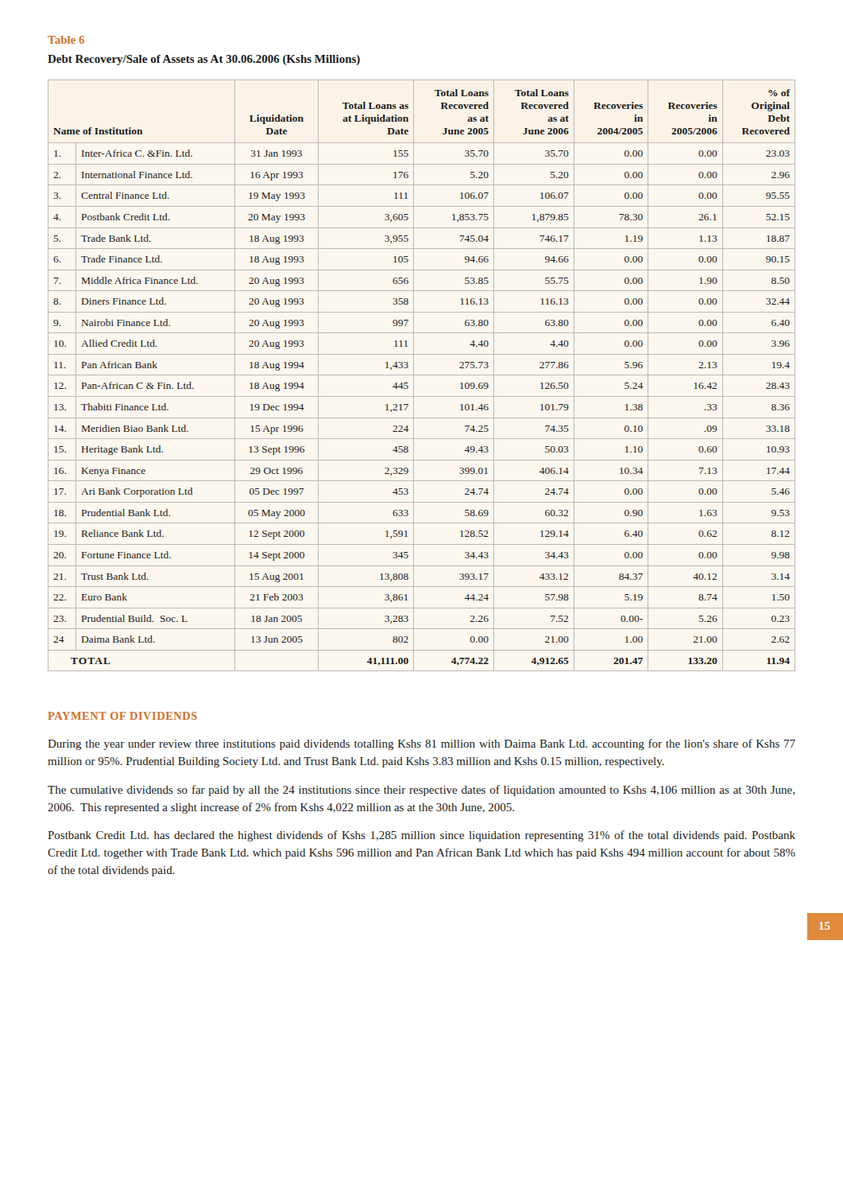Table 6
Debt Recovery/Sale of Assets as At 30.06.2006 (Kshs Millions)
| Name of Institution | Liquidation Date | Total Loans as at Liquidation Date | Total Loans Recovered as at June 2005 | Total Loans Recovered as at June 2006 | Recoveries in 2004/2005 | Recoveries in 2005/2006 | % of Original Debt Recovered |
| --- | --- | --- | --- | --- | --- | --- | --- |
| 1. | Inter-Africa C. &Fin. Ltd. | 31 Jan 1993 | 155 | 35.70 | 35.70 | 0.00 | 0.00 | 23.03 |
| 2. | International Finance Ltd. | 16 Apr 1993 | 176 | 5.20 | 5.20 | 0.00 | 0.00 | 2.96 |
| 3. | Central Finance Ltd. | 19 May 1993 | 111 | 106.07 | 106.07 | 0.00 | 0.00 | 95.55 |
| 4. | Postbank Credit Ltd. | 20 May 1993 | 3,605 | 1,853.75 | 1,879.85 | 78.30 | 26.1 | 52.15 |
| 5. | Trade Bank Ltd. | 18 Aug 1993 | 3,955 | 745.04 | 746.17 | 1.19 | 1.13 | 18.87 |
| 6. | Trade Finance Ltd. | 18 Aug 1993 | 105 | 94.66 | 94.66 | 0.00 | 0.00 | 90.15 |
| 7. | Middle Africa Finance Ltd. | 20 Aug 1993 | 656 | 53.85 | 55.75 | 0.00 | 1.90 | 8.50 |
| 8. | Diners Finance Ltd. | 20 Aug 1993 | 358 | 116.13 | 116.13 | 0.00 | 0.00 | 32.44 |
| 9. | Nairobi Finance Ltd. | 20 Aug 1993 | 997 | 63.80 | 63.80 | 0.00 | 0.00 | 6.40 |
| 10. | Allied Credit Ltd. | 20 Aug 1993 | 111 | 4.40 | 4.40 | 0.00 | 0.00 | 3.96 |
| 11. | Pan African Bank | 18 Aug 1994 | 1,433 | 275.73 | 277.86 | 5.96 | 2.13 | 19.4 |
| 12. | Pan-African C & Fin. Ltd. | 18 Aug 1994 | 445 | 109.69 | 126.50 | 5.24 | 16.42 | 28.43 |
| 13. | Thabiti Finance Ltd. | 19 Dec 1994 | 1,217 | 101.46 | 101.79 | 1.38 | .33 | 8.36 |
| 14. | Meridien Biao Bank Ltd. | 15 Apr 1996 | 224 | 74.25 | 74.35 | 0.10 | .09 | 33.18 |
| 15. | Heritage Bank Ltd. | 13 Sept 1996 | 458 | 49.43 | 50.03 | 1.10 | 0.60 | 10.93 |
| 16. | Kenya Finance | 29 Oct 1996 | 2,329 | 399.01 | 406.14 | 10.34 | 7.13 | 17.44 |
| 17. | Ari Bank Corporation Ltd | 05 Dec 1997 | 453 | 24.74 | 24.74 | 0.00 | 0.00 | 5.46 |
| 18. | Prudential Bank Ltd. | 05 May 2000 | 633 | 58.69 | 60.32 | 0.90 | 1.63 | 9.53 |
| 19. | Reliance Bank Ltd. | 12 Sept 2000 | 1,591 | 128.52 | 129.14 | 6.40 | 0.62 | 8.12 |
| 20. | Fortune Finance Ltd. | 14 Sept 2000 | 345 | 34.43 | 34.43 | 0.00 | 0.00 | 9.98 |
| 21. | Trust Bank Ltd. | 15 Aug 2001 | 13,808 | 393.17 | 433.12 | 84.37 | 40.12 | 3.14 |
| 22. | Euro Bank | 21 Feb 2003 | 3,861 | 44.24 | 57.98 | 5.19 | 8.74 | 1.50 |
| 23. | Prudential Build. Soc. L | 18 Jan 2005 | 3,283 | 2.26 | 7.52 | 0.00- | 5.26 | 0.23 |
| 24 | Daima Bank Ltd. | 13 Jun 2005 | 802 | 0.00 | 21.00 | 1.00 | 21.00 | 2.62 |
| TOTAL | | 41,111.00 | 4,774.22 | 4,912.65 | 201.47 | 133.20 | 11.94 |
PAYMENT OF DIVIDENDS
During the year under review three institutions paid dividends totalling Kshs 81 million with Daima Bank Ltd. accounting for the lion's share of Kshs 77 million or 95%. Prudential Building Society Ltd. and Trust Bank Ltd. paid Kshs 3.83 million and Kshs 0.15 million, respectively.
The cumulative dividends so far paid by all the 24 institutions since their respective dates of liquidation amounted to Kshs 4,106 million as at 30th June, 2006. This represented a slight increase of 2% from Kshs 4,022 million as at the 30th June, 2005.
Postbank Credit Ltd. has declared the highest dividends of Kshs 1,285 million since liquidation representing 31% of the total dividends paid. Postbank Credit Ltd. together with Trade Bank Ltd. which paid Kshs 596 million and Pan African Bank Ltd which has paid Kshs 494 million account for about 58% of the total dividends paid.
15